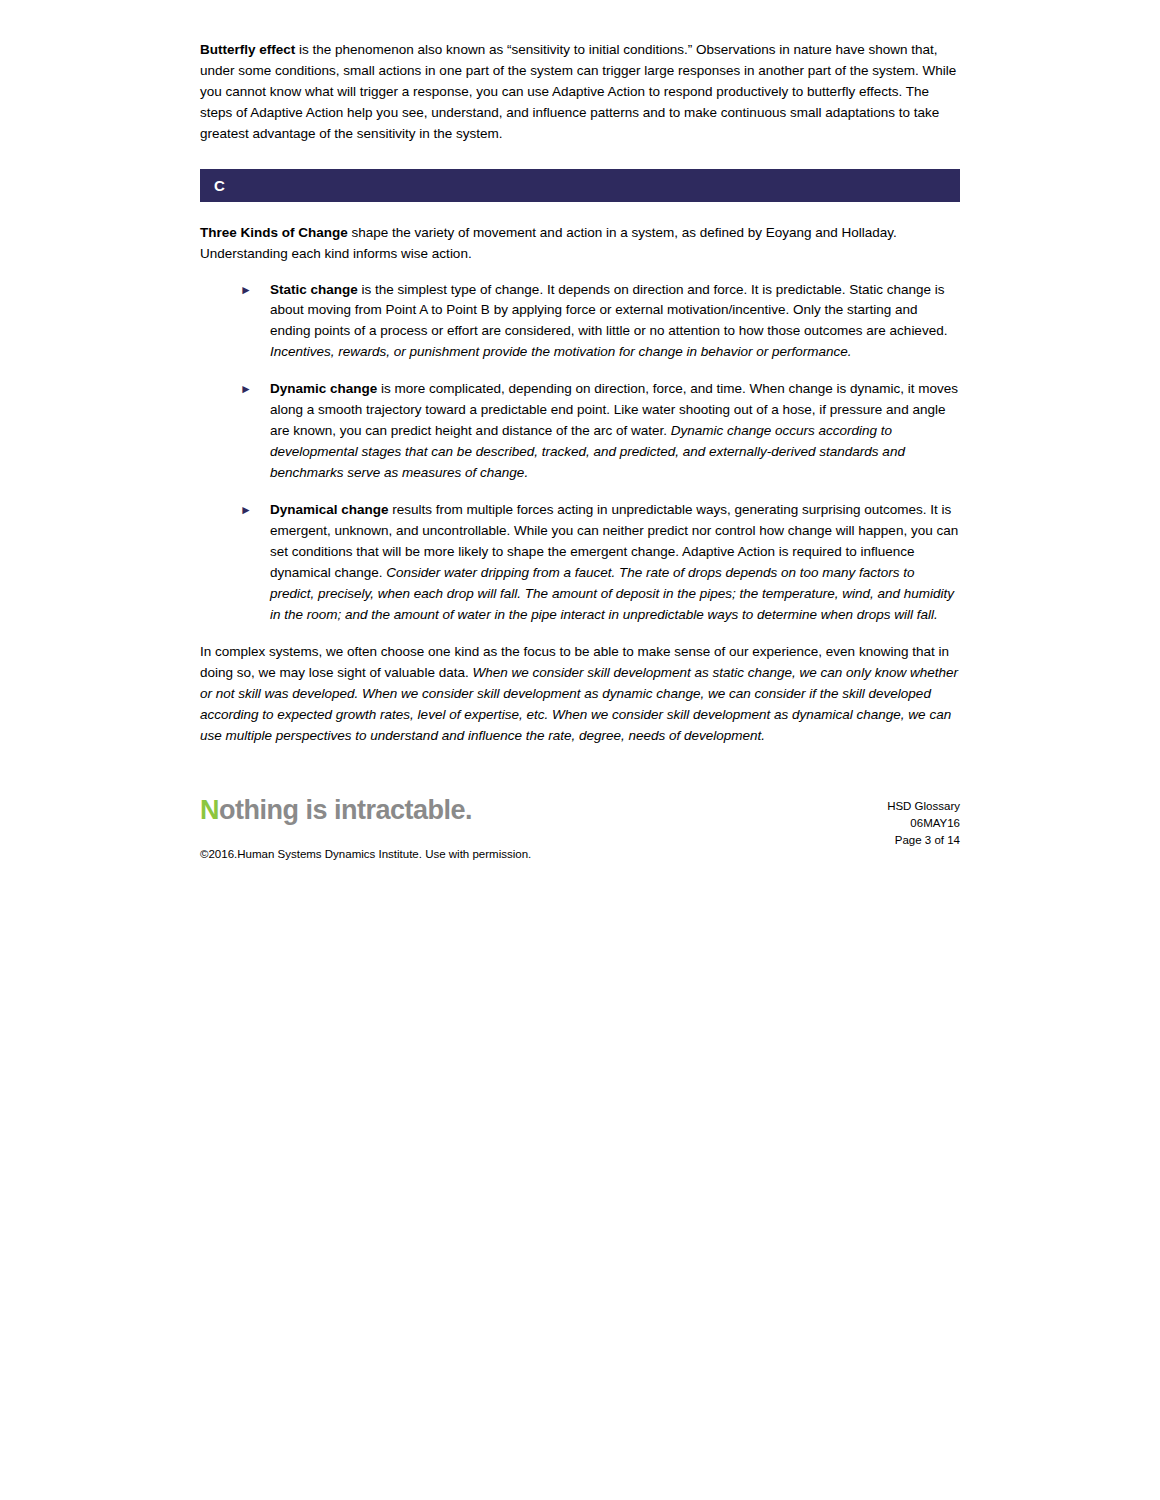Butterfly effect is the phenomenon also known as “sensitivity to initial conditions.” Observations in nature have shown that, under some conditions, small actions in one part of the system can trigger large responses in another part of the system. While you cannot know what will trigger a response, you can use Adaptive Action to respond productively to butterfly effects. The steps of Adaptive Action help you see, understand, and influence patterns and to make continuous small adaptations to take greatest advantage of the sensitivity in the system.
C
Three Kinds of Change shape the variety of movement and action in a system, as defined by Eoyang and Holladay. Understanding each kind informs wise action.
► Static change is the simplest type of change. It depends on direction and force. It is predictable. Static change is about moving from Point A to Point B by applying force or external motivation/incentive. Only the starting and ending points of a process or effort are considered, with little or no attention to how those outcomes are achieved. Incentives, rewards, or punishment provide the motivation for change in behavior or performance.
► Dynamic change is more complicated, depending on direction, force, and time. When change is dynamic, it moves along a smooth trajectory toward a predictable end point. Like water shooting out of a hose, if pressure and angle are known, you can predict height and distance of the arc of water. Dynamic change occurs according to developmental stages that can be described, tracked, and predicted, and externally-derived standards and benchmarks serve as measures of change.
► Dynamical change results from multiple forces acting in unpredictable ways, generating surprising outcomes. It is emergent, unknown, and uncontrollable. While you can neither predict nor control how change will happen, you can set conditions that will be more likely to shape the emergent change. Adaptive Action is required to influence dynamical change. Consider water dripping from a faucet. The rate of drops depends on too many factors to predict, precisely, when each drop will fall. The amount of deposit in the pipes; the temperature, wind, and humidity in the room; and the amount of water in the pipe interact in unpredictable ways to determine when drops will fall.
In complex systems, we often choose one kind as the focus to be able to make sense of our experience, even knowing that in doing so, we may lose sight of valuable data. When we consider skill development as static change, we can only know whether or not skill was developed. When we consider skill development as dynamic change, we can consider if the skill developed according to expected growth rates, level of expertise, etc. When we consider skill development as dynamical change, we can use multiple perspectives to understand and influence the rate, degree, needs of development.
HSD Glossary
06MAY16
Page 3 of 14
Nothing is intractable.
©2016.Human Systems Dynamics Institute. Use with permission.